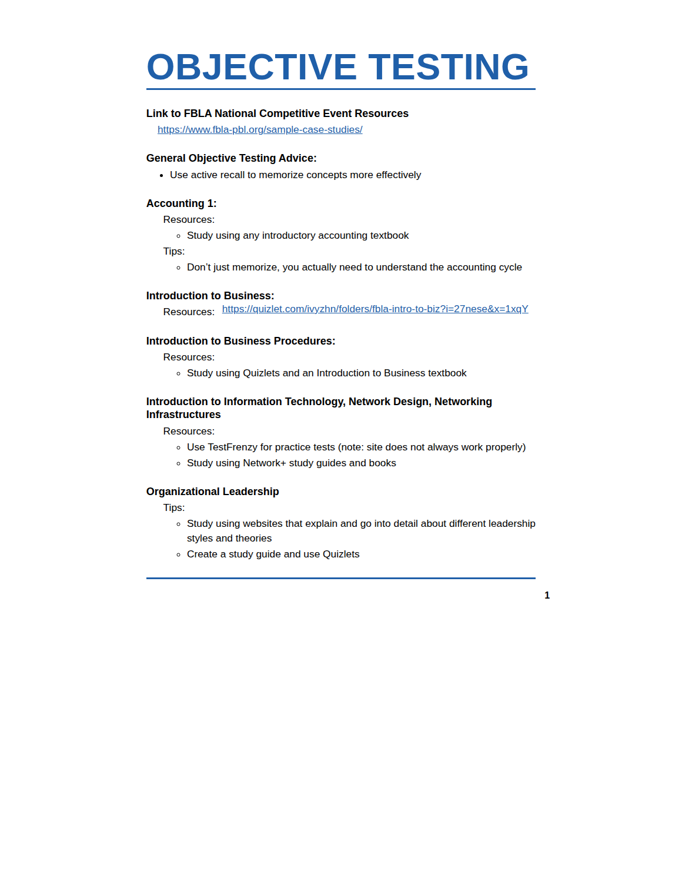Objective Testing
Link to FBLA National Competitive Event Resources
https://www.fbla-pbl.org/sample-case-studies/
General Objective Testing Advice:
Use active recall to memorize concepts more effectively
Accounting 1:
Resources:
Study using any introductory accounting textbook
Tips:
Don’t just memorize, you actually need to understand the accounting cycle
Introduction to Business:
Resources: https://quizlet.com/ivyzhn/folders/fbla-intro-to-biz?i=27nese&x=1xqY
Introduction to Business Procedures:
Resources:
Study using Quizlets and an Introduction to Business textbook
Introduction to Information Technology, Network Design, Networking Infrastructures
Resources:
Use TestFrenzy for practice tests (note: site does not always work properly)
Study using Network+ study guides and books
Organizational Leadership
Tips:
Study using websites that explain and go into detail about different leadership styles and theories
Create a study guide and use Quizlets
1